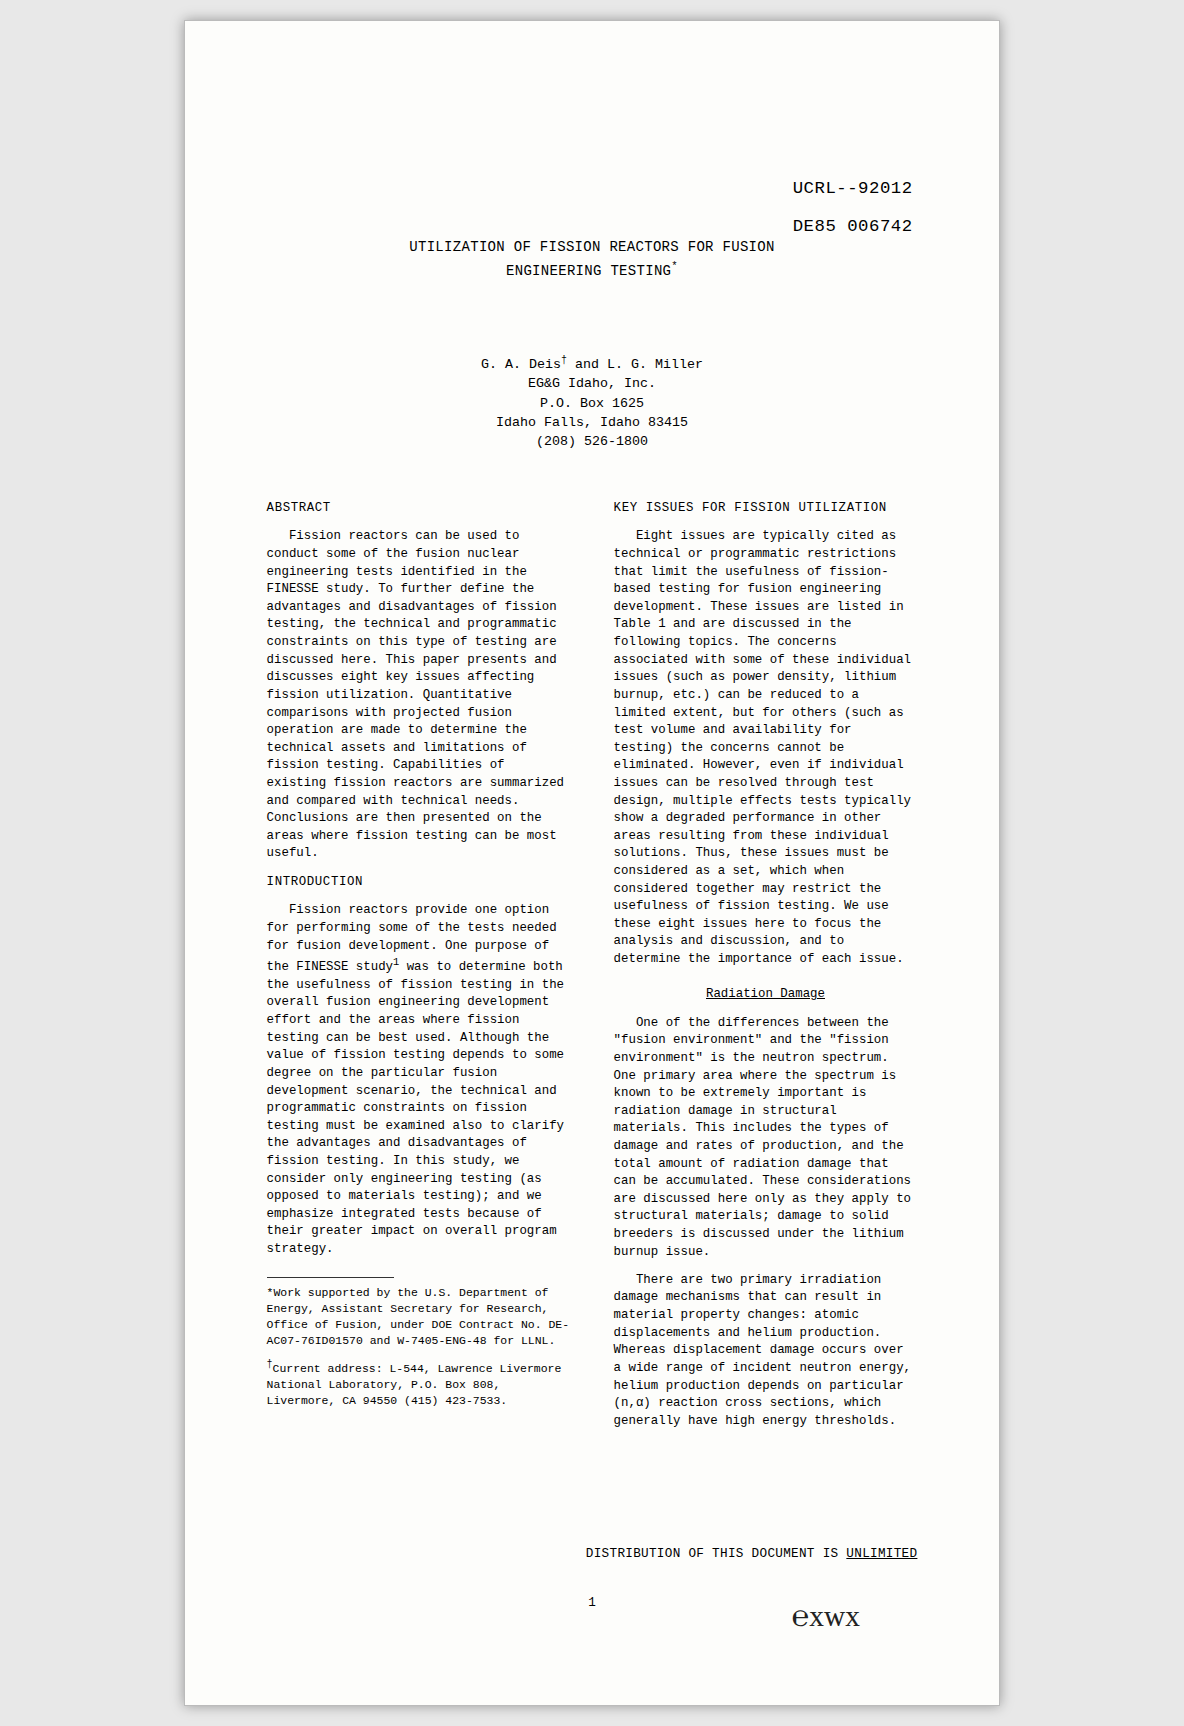UCRL--92012
DE85 006742
UTILIZATION OF FISSION REACTORS FOR FUSION
ENGINEERING TESTING*
G. A. Deis† and L. G. Miller
EG&G Idaho, Inc.
P.O. Box 1625
Idaho Falls, Idaho 83415
(208) 526-1800
ABSTRACT
Fission reactors can be used to conduct some of the fusion nuclear engineering tests identified in the FINESSE study. To further define the advantages and disadvantages of fission testing, the technical and programmatic constraints on this type of testing are discussed here. This paper presents and discusses eight key issues affecting fission utilization. Quantitative comparisons with projected fusion operation are made to determine the technical assets and limitations of fission testing. Capabilities of existing fission reactors are summarized and compared with technical needs. Conclusions are then presented on the areas where fission testing can be most useful.
INTRODUCTION
Fission reactors provide one option for performing some of the tests needed for fusion development. One purpose of the FINESSE study1 was to determine both the usefulness of fission testing in the overall fusion engineering development effort and the areas where fission testing can be best used. Although the value of fission testing depends to some degree on the particular fusion development scenario, the technical and programmatic constraints on fission testing must be examined also to clarify the advantages and disadvantages of fission testing. In this study, we consider only engineering testing (as opposed to materials testing); and we emphasize integrated tests because of their greater impact on overall program strategy.
*Work supported by the U.S. Department of Energy, Assistant Secretary for Research, Office of Fusion, under DOE Contract No. DE-AC07-76ID01570 and W-7405-ENG-48 for LLNL.
†Current address: L-544, Lawrence Livermore National Laboratory, P.O. Box 808, Livermore, CA 94550 (415) 423-7533.
KEY ISSUES FOR FISSION UTILIZATION
Eight issues are typically cited as technical or programmatic restrictions that limit the usefulness of fission-based testing for fusion engineering development. These issues are listed in Table 1 and are discussed in the following topics. The concerns associated with some of these individual issues (such as power density, lithium burnup, etc.) can be reduced to a limited extent, but for others (such as test volume and availability for testing) the concerns cannot be eliminated. However, even if individual issues can be resolved through test design, multiple effects tests typically show a degraded performance in other areas resulting from these individual solutions. Thus, these issues must be considered as a set, which when considered together may restrict the usefulness of fission testing. We use these eight issues here to focus the analysis and discussion, and to determine the importance of each issue.
Radiation Damage
One of the differences between the "fusion environment" and the "fission environment" is the neutron spectrum. One primary area where the spectrum is known to be extremely important is radiation damage in structural materials. This includes the types of damage and rates of production, and the total amount of radiation damage that can be accumulated. These considerations are discussed here only as they apply to structural materials; damage to solid breeders is discussed under the lithium burnup issue.
There are two primary irradiation damage mechanisms that can result in material property changes: atomic displacements and helium production. Whereas displacement damage occurs over a wide range of incident neutron energy, helium production depends on particular (n,α) reaction cross sections, which generally have high energy thresholds.
DISTRIBUTION OF THIS DOCUMENT IS UNLIMITED
1
℮xwx